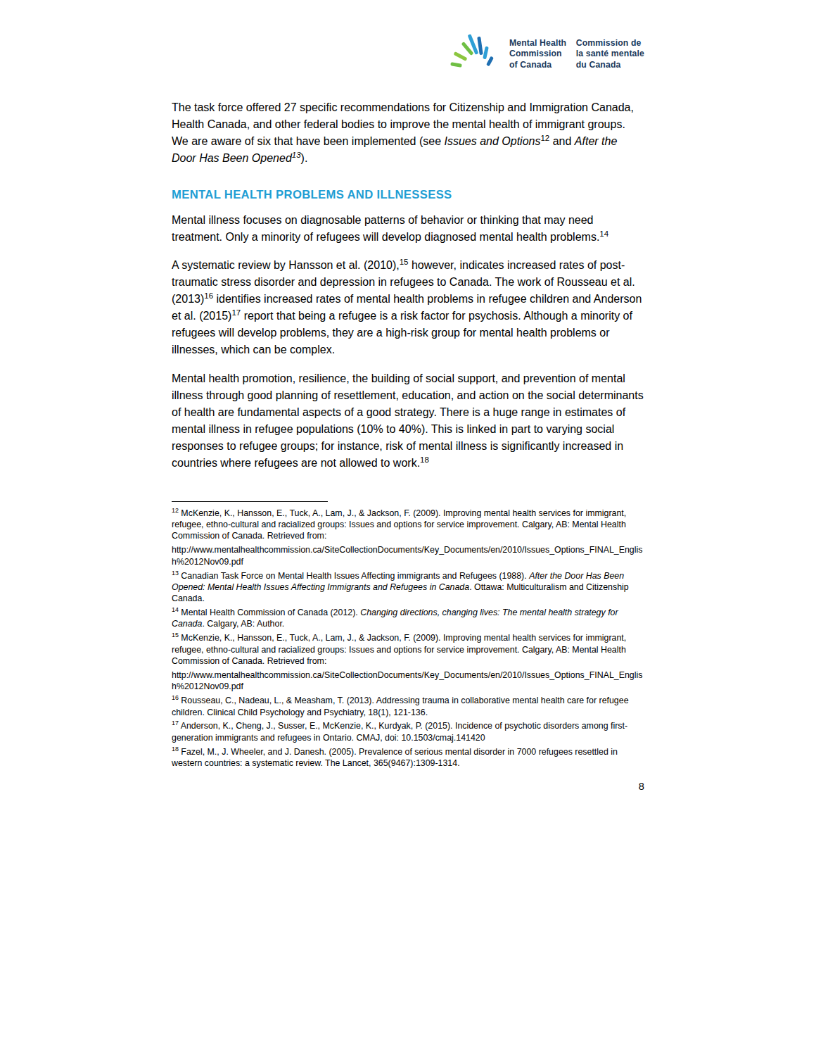Mental Health
Commission
of Canada
Commission de
la santé mentale
du Canada
The task force offered 27 specific recommendations for Citizenship and Immigration Canada, Health Canada, and other federal bodies to improve the mental health of immigrant groups. We are aware of six that have been implemented (see Issues and Options12 and After the Door Has Been Opened13).
Mental Health Problems and Illnessess
Mental illness focuses on diagnosable patterns of behavior or thinking that may need treatment. Only a minority of refugees will develop diagnosed mental health problems.14
A systematic review by Hansson et al. (2010),15 however, indicates increased rates of post-traumatic stress disorder and depression in refugees to Canada. The work of Rousseau et al. (2013)16 identifies increased rates of mental health problems in refugee children and Anderson et al. (2015)17 report that being a refugee is a risk factor for psychosis. Although a minority of refugees will develop problems, they are a high-risk group for mental health problems or illnesses, which can be complex.
Mental health promotion, resilience, the building of social support, and prevention of mental illness through good planning of resettlement, education, and action on the social determinants of health are fundamental aspects of a good strategy. There is a huge range in estimates of mental illness in refugee populations (10% to 40%). This is linked in part to varying social responses to refugee groups; for instance, risk of mental illness is significantly increased in countries where refugees are not allowed to work.18
12 McKenzie, K., Hansson, E., Tuck, A., Lam, J., & Jackson, F. (2009). Improving mental health services for immigrant, refugee, ethno-cultural and racialized groups: Issues and options for service improvement. Calgary, AB: Mental Health Commission of Canada. Retrieved from:
http://www.mentalhealthcommission.ca/SiteCollectionDocuments/Key_Documents/en/2010/Issues_Options_FINAL_English%2012Nov09.pdf
13 Canadian Task Force on Mental Health Issues Affecting immigrants and Refugees (1988). After the Door Has Been Opened: Mental Health Issues Affecting Immigrants and Refugees in Canada. Ottawa: Multiculturalism and Citizenship Canada.
14 Mental Health Commission of Canada (2012). Changing directions, changing lives: The mental health strategy for Canada. Calgary, AB: Author.
15 McKenzie, K., Hansson, E., Tuck, A., Lam, J., & Jackson, F. (2009). Improving mental health services for immigrant, refugee, ethno-cultural and racialized groups: Issues and options for service improvement. Calgary, AB: Mental Health Commission of Canada. Retrieved from:
http://www.mentalhealthcommission.ca/SiteCollectionDocuments/Key_Documents/en/2010/Issues_Options_FINAL_English%2012Nov09.pdf
16 Rousseau, C., Nadeau, L., & Measham, T. (2013). Addressing trauma in collaborative mental health care for refugee children. Clinical Child Psychology and Psychiatry, 18(1), 121-136.
17 Anderson, K., Cheng, J., Susser, E., McKenzie, K., Kurdyak, P. (2015). Incidence of psychotic disorders among first-generation immigrants and refugees in Ontario. CMAJ, doi: 10.1503/cmaj.141420
18 Fazel, M., J. Wheeler, and J. Danesh. (2005). Prevalence of serious mental disorder in 7000 refugees resettled in western countries: a systematic review. The Lancet, 365(9467):1309-1314.
8